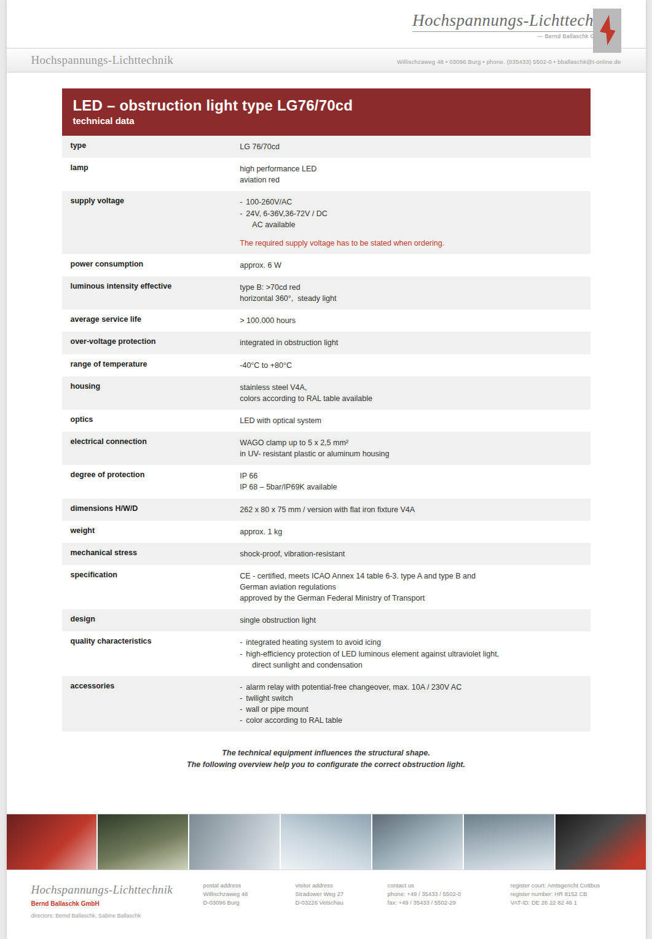Hochspannungs-Lichttechnik
— Bernd Ballaschk GmbH —
Hochspannungs-Lichttechnik
Willischzaweg 48 • 03096 Burg • phone. (035433) 5502-0 • bballaschk@t-online.de
LED – obstruction light type LG76/70cd
technical data
| type | LG 76/70cd |
| lamp | high performance LED aviation red |
| supply voltage | 100-260V/AC 24V, 6-36V,36-72V / DC AC available The required supply voltage has to be stated when ordering. |
| power consumption | approx. 6 W |
| luminous intensity effective | type B: >70cd red horizontal 360°, steady light |
| average service life | > 100.000 hours |
| over-voltage protection | integrated in obstruction light |
| range of temperature | -40°C to +80°C |
| housing | stainless steel V4A, colors according to RAL table available |
| optics | LED with optical system |
| electrical connection | WAGO clamp up to 5 x 2,5 mm² in UV- resistant plastic or aluminum housing |
| degree of protection | IP 66 IP 68 – 5bar/IP69K available |
| dimensions H/W/D | 262 x 80 x 75 mm / version with flat iron fixture V4A |
| weight | approx. 1 kg |
| mechanical stress | shock-proof, vibration-resistant |
| specification | CE - certified, meets ICAO Annex 14 table 6-3. type A and type B and German aviation regulations approved by the German Federal Ministry of Transport |
| design | single obstruction light |
| quality characteristics | integrated heating system to avoid icing high-efficiency protection of LED luminous element against ultraviolet light, direct sunlight and condensation |
| accessories | alarm relay with potential-free changeover, max. 10A / 230V AC twilight switch wall or pipe mount color according to RAL table |
The technical equipment influences the structural shape.
The following overview help you to configurate the correct obstruction light.
Hochspannungs-Lichttechnik
Bernd Ballaschk GmbH
directors: Bernd Ballaschk, Sabine Ballaschk
postal address
Willischzaweg 48
D-03096 Burg
visitor address
Stradower Weg 27
D-03226 Vetschau
contact us
phone: +49 / 35433 / 5502-0
fax: +49 / 35433 / 5502-29
register court: Amtsgericht Cottbus
register number: HR 8152 CB
VAT-ID: DE 26 22 82 46 1